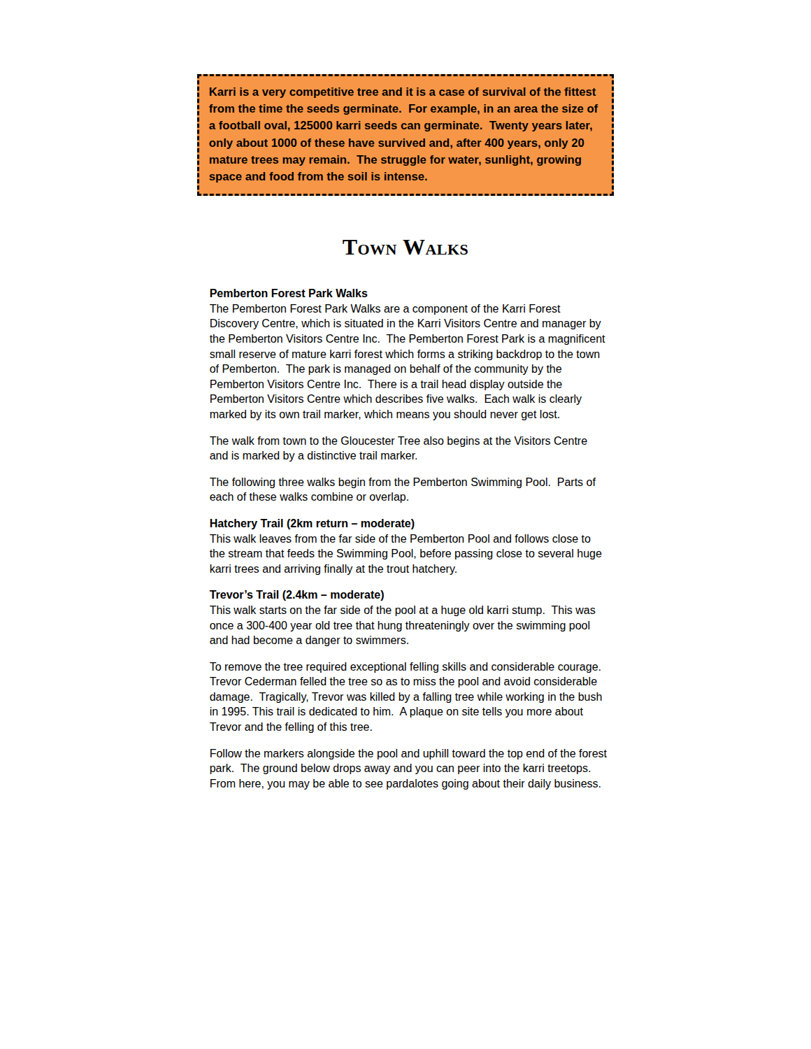Karri is a very competitive tree and it is a case of survival of the fittest from the time the seeds germinate. For example, in an area the size of a football oval, 125000 karri seeds can germinate. Twenty years later, only about 1000 of these have survived and, after 400 years, only 20 mature trees may remain. The struggle for water, sunlight, growing space and food from the soil is intense.
Town Walks
Pemberton Forest Park Walks
The Pemberton Forest Park Walks are a component of the Karri Forest Discovery Centre, which is situated in the Karri Visitors Centre and manager by the Pemberton Visitors Centre Inc. The Pemberton Forest Park is a magnificent small reserve of mature karri forest which forms a striking backdrop to the town of Pemberton. The park is managed on behalf of the community by the Pemberton Visitors Centre Inc. There is a trail head display outside the Pemberton Visitors Centre which describes five walks. Each walk is clearly marked by its own trail marker, which means you should never get lost.
The walk from town to the Gloucester Tree also begins at the Visitors Centre and is marked by a distinctive trail marker.
The following three walks begin from the Pemberton Swimming Pool. Parts of each of these walks combine or overlap.
Hatchery Trail (2km return – moderate)
This walk leaves from the far side of the Pemberton Pool and follows close to the stream that feeds the Swimming Pool, before passing close to several huge karri trees and arriving finally at the trout hatchery.
Trevor’s Trail (2.4km – moderate)
This walk starts on the far side of the pool at a huge old karri stump. This was once a 300-400 year old tree that hung threateningly over the swimming pool and had become a danger to swimmers.
To remove the tree required exceptional felling skills and considerable courage. Trevor Cederman felled the tree so as to miss the pool and avoid considerable damage. Tragically, Trevor was killed by a falling tree while working in the bush in 1995. This trail is dedicated to him. A plaque on site tells you more about Trevor and the felling of this tree.
Follow the markers alongside the pool and uphill toward the top end of the forest park. The ground below drops away and you can peer into the karri treetops. From here, you may be able to see pardalotes going about their daily business.